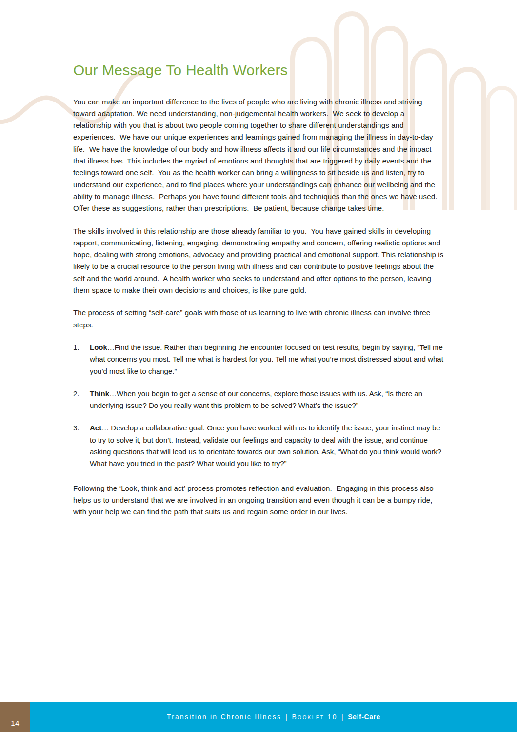Our Message To Health Workers
You can make an important difference to the lives of people who are living with chronic illness and striving toward adaptation. We need understanding, non-judgemental health workers. We seek to develop a relationship with you that is about two people coming together to share different understandings and experiences. We have our unique experiences and learnings gained from managing the illness in day-to-day life. We have the knowledge of our body and how illness affects it and our life circumstances and the impact that illness has. This includes the myriad of emotions and thoughts that are triggered by daily events and the feelings toward one self. You as the health worker can bring a willingness to sit beside us and listen, try to understand our experience, and to find places where your understandings can enhance our wellbeing and the ability to manage illness. Perhaps you have found different tools and techniques than the ones we have used. Offer these as suggestions, rather than prescriptions. Be patient, because change takes time.
The skills involved in this relationship are those already familiar to you. You have gained skills in developing rapport, communicating, listening, engaging, demonstrating empathy and concern, offering realistic options and hope, dealing with strong emotions, advocacy and providing practical and emotional support. This relationship is likely to be a crucial resource to the person living with illness and can contribute to positive feelings about the self and the world around. A health worker who seeks to understand and offer options to the person, leaving them space to make their own decisions and choices, is like pure gold.
The process of setting “self-care” goals with those of us learning to live with chronic illness can involve three steps.
Look…Find the issue. Rather than beginning the encounter focused on test results, begin by saying, “Tell me what concerns you most. Tell me what is hardest for you. Tell me what you’re most distressed about and what you’d most like to change.”
Think…When you begin to get a sense of our concerns, explore those issues with us. Ask, “Is there an underlying issue? Do you really want this problem to be solved? What’s the issue?”
Act… Develop a collaborative goal. Once you have worked with us to identify the issue, your instinct may be to try to solve it, but don’t. Instead, validate our feelings and capacity to deal with the issue, and continue asking questions that will lead us to orientate towards our own solution. Ask, “What do you think would work? What have you tried in the past? What would you like to try?”
Following the ‘Look, think and act’ process promotes reflection and evaluation. Engaging in this process also helps us to understand that we are involved in an ongoing transition and even though it can be a bumpy ride, with your help we can find the path that suits us and regain some order in our lives.
14
Transition in Chronic Illness | Booklet 10 | Self-Care